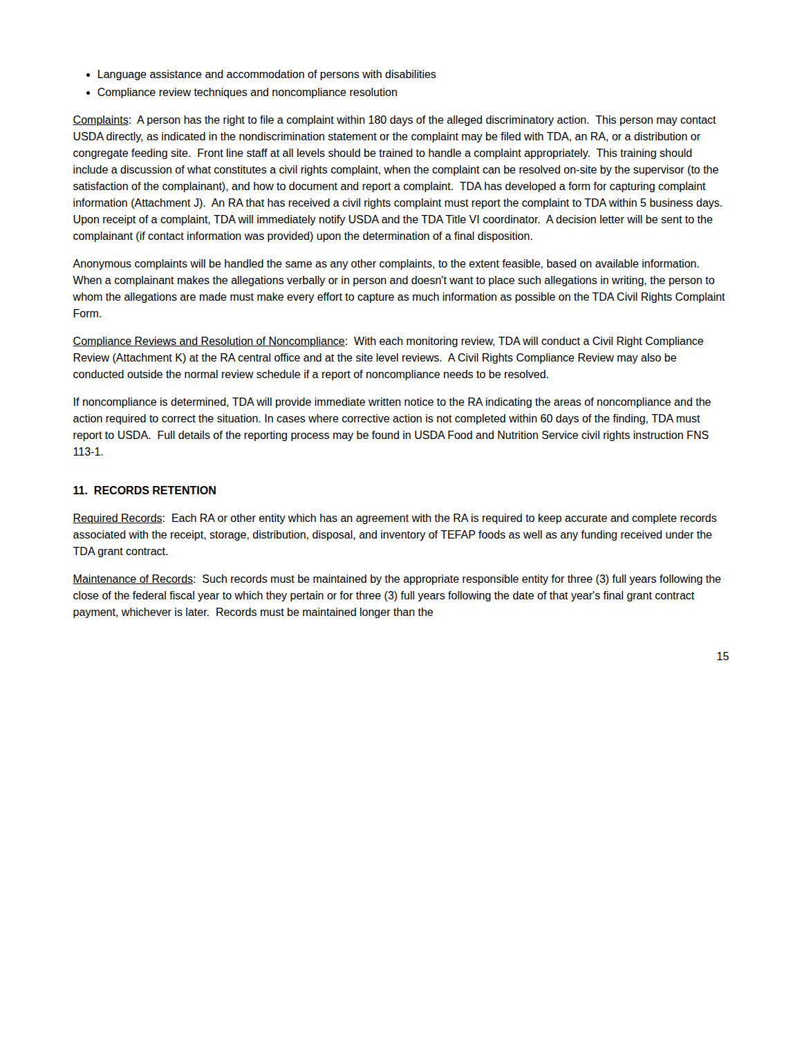Language assistance and accommodation of persons with disabilities
Compliance review techniques and noncompliance resolution
Complaints: A person has the right to file a complaint within 180 days of the alleged discriminatory action. This person may contact USDA directly, as indicated in the nondiscrimination statement or the complaint may be filed with TDA, an RA, or a distribution or congregate feeding site. Front line staff at all levels should be trained to handle a complaint appropriately. This training should include a discussion of what constitutes a civil rights complaint, when the complaint can be resolved on-site by the supervisor (to the satisfaction of the complainant), and how to document and report a complaint. TDA has developed a form for capturing complaint information (Attachment J). An RA that has received a civil rights complaint must report the complaint to TDA within 5 business days. Upon receipt of a complaint, TDA will immediately notify USDA and the TDA Title VI coordinator. A decision letter will be sent to the complainant (if contact information was provided) upon the determination of a final disposition.
Anonymous complaints will be handled the same as any other complaints, to the extent feasible, based on available information. When a complainant makes the allegations verbally or in person and doesn't want to place such allegations in writing, the person to whom the allegations are made must make every effort to capture as much information as possible on the TDA Civil Rights Complaint Form.
Compliance Reviews and Resolution of Noncompliance: With each monitoring review, TDA will conduct a Civil Right Compliance Review (Attachment K) at the RA central office and at the site level reviews. A Civil Rights Compliance Review may also be conducted outside the normal review schedule if a report of noncompliance needs to be resolved.
If noncompliance is determined, TDA will provide immediate written notice to the RA indicating the areas of noncompliance and the action required to correct the situation. In cases where corrective action is not completed within 60 days of the finding, TDA must report to USDA. Full details of the reporting process may be found in USDA Food and Nutrition Service civil rights instruction FNS 113-1.
11. RECORDS RETENTION
Required Records: Each RA or other entity which has an agreement with the RA is required to keep accurate and complete records associated with the receipt, storage, distribution, disposal, and inventory of TEFAP foods as well as any funding received under the TDA grant contract.
Maintenance of Records: Such records must be maintained by the appropriate responsible entity for three (3) full years following the close of the federal fiscal year to which they pertain or for three (3) full years following the date of that year's final grant contract payment, whichever is later. Records must be maintained longer than the
15